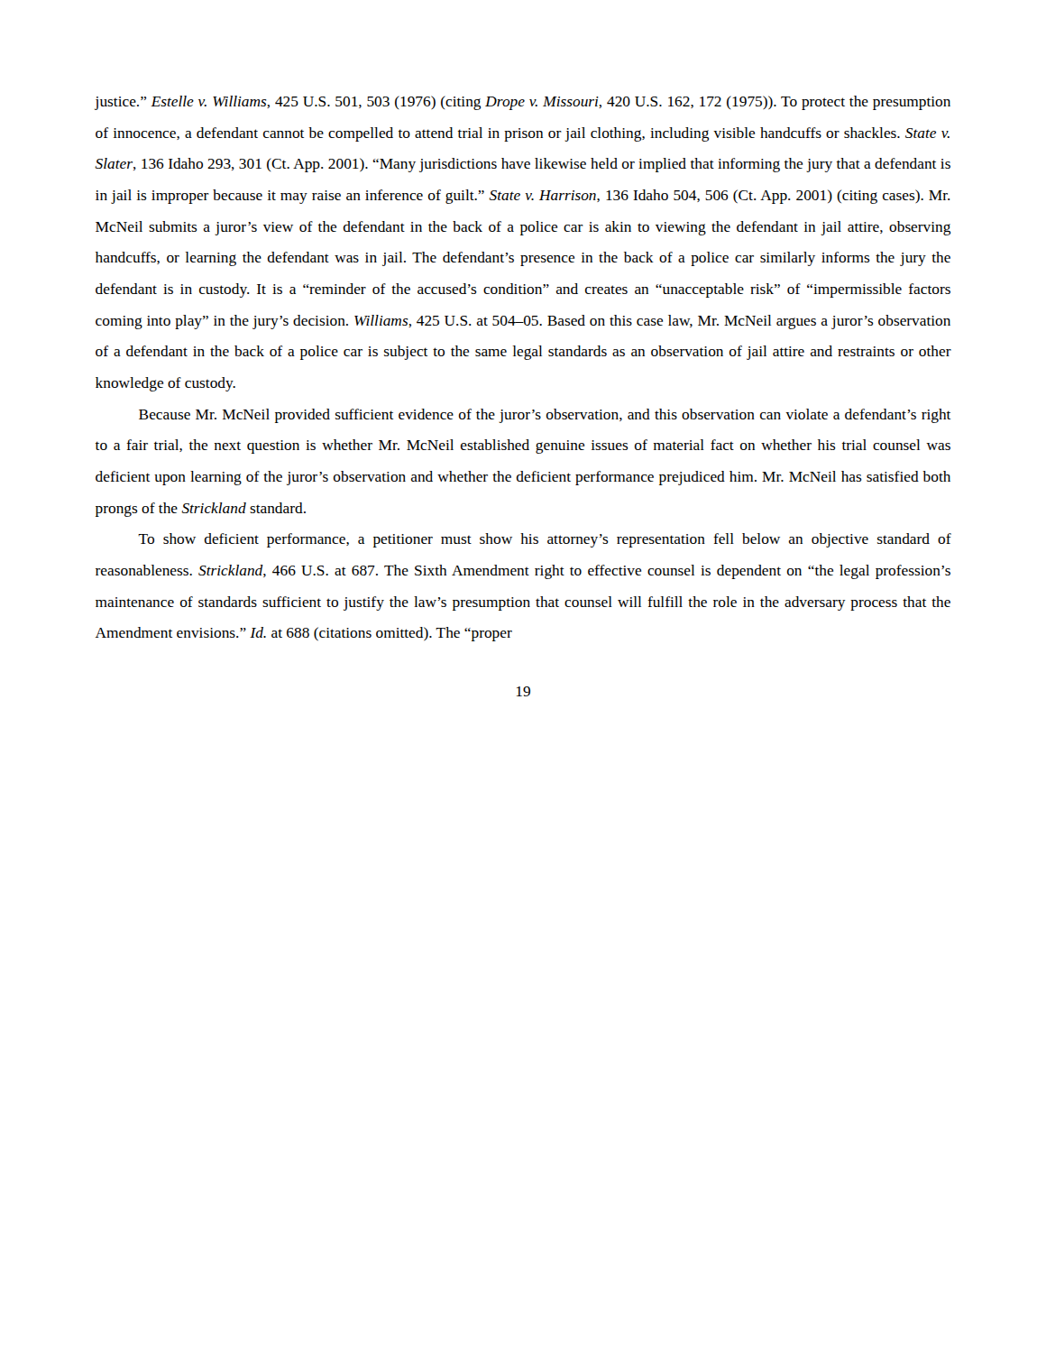justice.” Estelle v. Williams, 425 U.S. 501, 503 (1976) (citing Drope v. Missouri, 420 U.S. 162, 172 (1975)). To protect the presumption of innocence, a defendant cannot be compelled to attend trial in prison or jail clothing, including visible handcuffs or shackles. State v. Slater, 136 Idaho 293, 301 (Ct. App. 2001). “Many jurisdictions have likewise held or implied that informing the jury that a defendant is in jail is improper because it may raise an inference of guilt.” State v. Harrison, 136 Idaho 504, 506 (Ct. App. 2001) (citing cases). Mr. McNeil submits a juror’s view of the defendant in the back of a police car is akin to viewing the defendant in jail attire, observing handcuffs, or learning the defendant was in jail. The defendant’s presence in the back of a police car similarly informs the jury the defendant is in custody. It is a “reminder of the accused’s condition” and creates an “unacceptable risk” of “impermissible factors coming into play” in the jury’s decision. Williams, 425 U.S. at 504–05. Based on this case law, Mr. McNeil argues a juror’s observation of a defendant in the back of a police car is subject to the same legal standards as an observation of jail attire and restraints or other knowledge of custody.
Because Mr. McNeil provided sufficient evidence of the juror’s observation, and this observation can violate a defendant’s right to a fair trial, the next question is whether Mr. McNeil established genuine issues of material fact on whether his trial counsel was deficient upon learning of the juror’s observation and whether the deficient performance prejudiced him. Mr. McNeil has satisfied both prongs of the Strickland standard.
To show deficient performance, a petitioner must show his attorney’s representation fell below an objective standard of reasonableness. Strickland, 466 U.S. at 687. The Sixth Amendment right to effective counsel is dependent on “the legal profession’s maintenance of standards sufficient to justify the law’s presumption that counsel will fulfill the role in the adversary process that the Amendment envisions.” Id. at 688 (citations omitted). The “proper
19